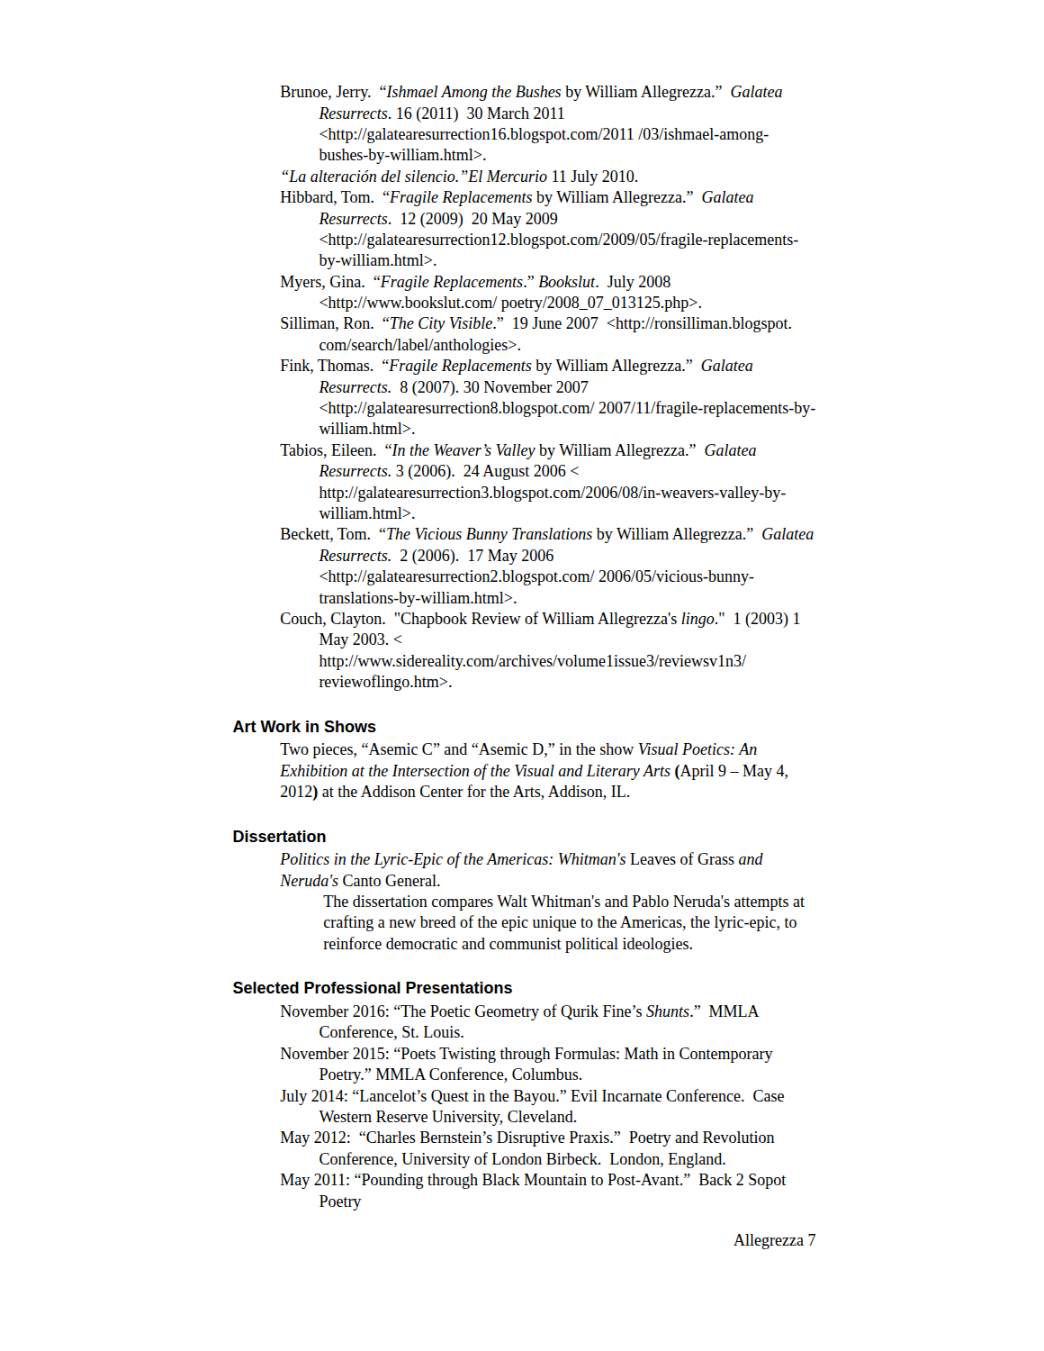Brunoe, Jerry. “Ishmael Among the Bushes by William Allegrezza.” Galatea Resurrects. 16 (2011) 30 March 2011 <http://galatearesurrection16.blogspot.com/2011 /03/ishmael-among-bushes-by-william.html>.
“La alteración del silencio.”El Mercurio 11 July 2010.
Hibbard, Tom. “Fragile Replacements by William Allegrezza.” Galatea Resurrects. 12 (2009) 20 May 2009 <http://galatearesurrection12.blogspot.com/2009/05/fragile-replacements-by-william.html>.
Myers, Gina. “Fragile Replacements.” Bookslut. July 2008 <http://www.bookslut.com/ poetry/2008_07_013125.php>.
Silliman, Ron. “The City Visible.” 19 June 2007 <http://ronsilliman.blogspot. com/search/label/anthologies>.
Fink, Thomas. “Fragile Replacements by William Allegrezza.” Galatea Resurrects. 8 (2007). 30 November 2007 <http://galatearesurrection8.blogspot.com/ 2007/11/fragile-replacements-by-william.html>.
Tabios, Eileen. “In the Weaver’s Valley by William Allegrezza.” Galatea Resurrects. 3 (2006). 24 August 2006 < http://galatearesurrection3.blogspot.com/2006/08/in-weavers-valley-by-william.html>.
Beckett, Tom. “The Vicious Bunny Translations by William Allegrezza.” Galatea Resurrects. 2 (2006). 17 May 2006 <http://galatearesurrection2.blogspot.com/ 2006/05/vicious-bunny-translations-by-william.html>.
Couch, Clayton. "Chapbook Review of William Allegrezza's lingo." 1 (2003) 1 May 2003. < http://www.sidereality.com/archives/volume1issue3/reviewsv1n3/ reviewoflingo.htm>.
Art Work in Shows
Two pieces, “Asemic C” and “Asemic D,” in the show Visual Poetics: An Exhibition at the Intersection of the Visual and Literary Arts (April 9 – May 4, 2012) at the Addison Center for the Arts, Addison, IL.
Dissertation
Politics in the Lyric-Epic of the Americas: Whitman's Leaves of Grass and Neruda's Canto General.
The dissertation compares Walt Whitman's and Pablo Neruda's attempts at crafting a new breed of the epic unique to the Americas, the lyric-epic, to reinforce democratic and communist political ideologies.
Selected Professional Presentations
November 2016: “The Poetic Geometry of Qurik Fine’s Shunts.” MMLA Conference, St. Louis.
November 2015: “Poets Twisting through Formulas: Math in Contemporary Poetry.” MMLA Conference, Columbus.
July 2014: “Lancelot’s Quest in the Bayou.” Evil Incarnate Conference. Case Western Reserve University, Cleveland.
May 2012: “Charles Bernstein’s Disruptive Praxis.” Poetry and Revolution Conference, University of London Birbeck. London, England.
May 2011: “Pounding through Black Mountain to Post-Avant.” Back 2 Sopot Poetry
Allegrezza 7